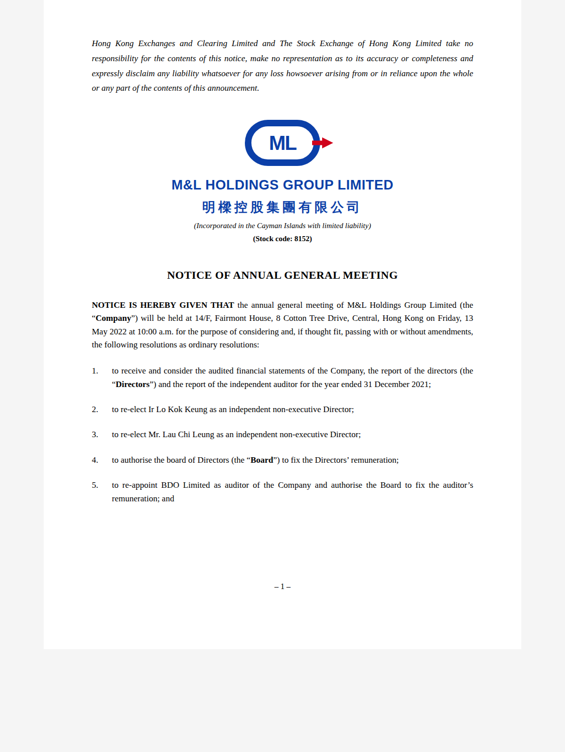Hong Kong Exchanges and Clearing Limited and The Stock Exchange of Hong Kong Limited take no responsibility for the contents of this notice, make no representation as to its accuracy or completeness and expressly disclaim any liability whatsoever for any loss howsoever arising from or in reliance upon the whole or any part of the contents of this announcement.
ML
M&L HOLDINGS GROUP LIMITED
明樑控股集團有限公司
(Incorporated in the Cayman Islands with limited liability)
(Stock code: 8152)
NOTICE OF ANNUAL GENERAL MEETING
NOTICE IS HEREBY GIVEN THAT the annual general meeting of M&L Holdings Group Limited (the “Company”) will be held at 14/F, Fairmont House, 8 Cotton Tree Drive, Central, Hong Kong on Friday, 13 May 2022 at 10:00 a.m. for the purpose of considering and, if thought fit, passing with or without amendments, the following resolutions as ordinary resolutions:
1. to receive and consider the audited financial statements of the Company, the report of the directors (the “Directors”) and the report of the independent auditor for the year ended 31 December 2021;
2. to re-elect Ir Lo Kok Keung as an independent non-executive Director;
3. to re-elect Mr. Lau Chi Leung as an independent non-executive Director;
4. to authorise the board of Directors (the “Board”) to fix the Directors’ remuneration;
5. to re-appoint BDO Limited as auditor of the Company and authorise the Board to fix the auditor’s remuneration; and
– 1 –